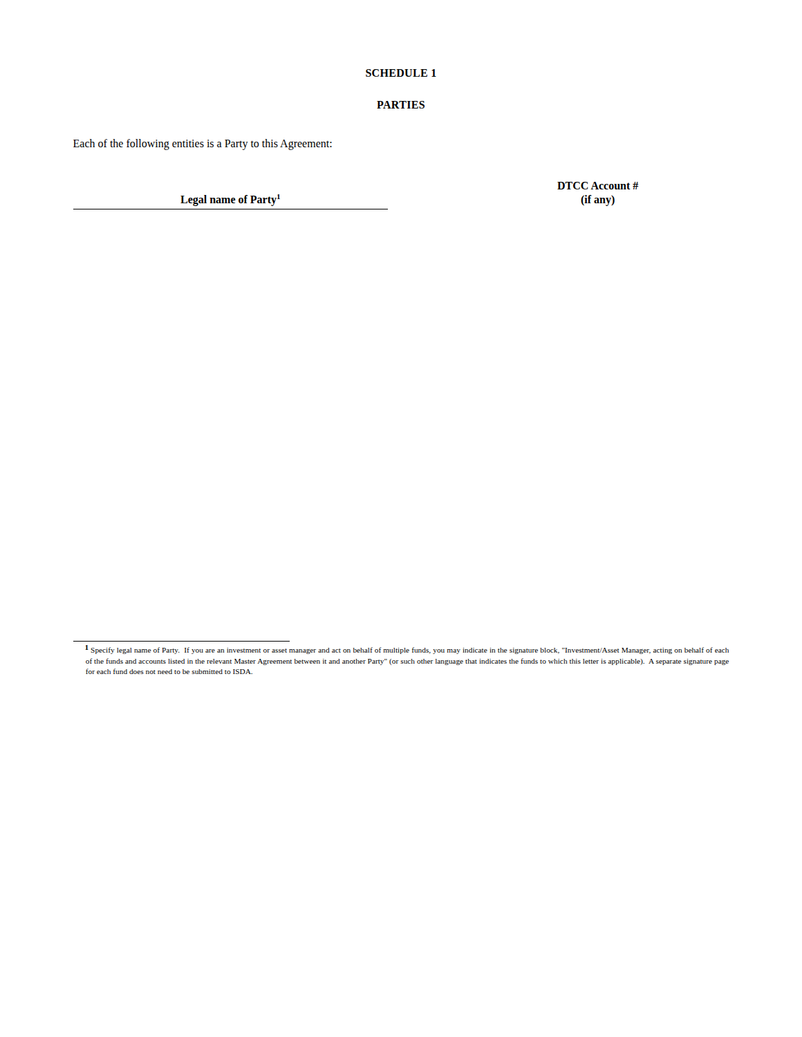SCHEDULE 1
PARTIES
Each of the following entities is a Party to this Agreement:
| Legal name of Party 1 | | DTCC Account # (if any) |
| --- | --- | --- |
1 Specify legal name of Party. If you are an investment or asset manager and act on behalf of multiple funds, you may indicate in the signature block, "Investment/Asset Manager, acting on behalf of each of the funds and accounts listed in the relevant Master Agreement between it and another Party" (or such other language that indicates the funds to which this letter is applicable). A separate signature page for each fund does not need to be submitted to ISDA.